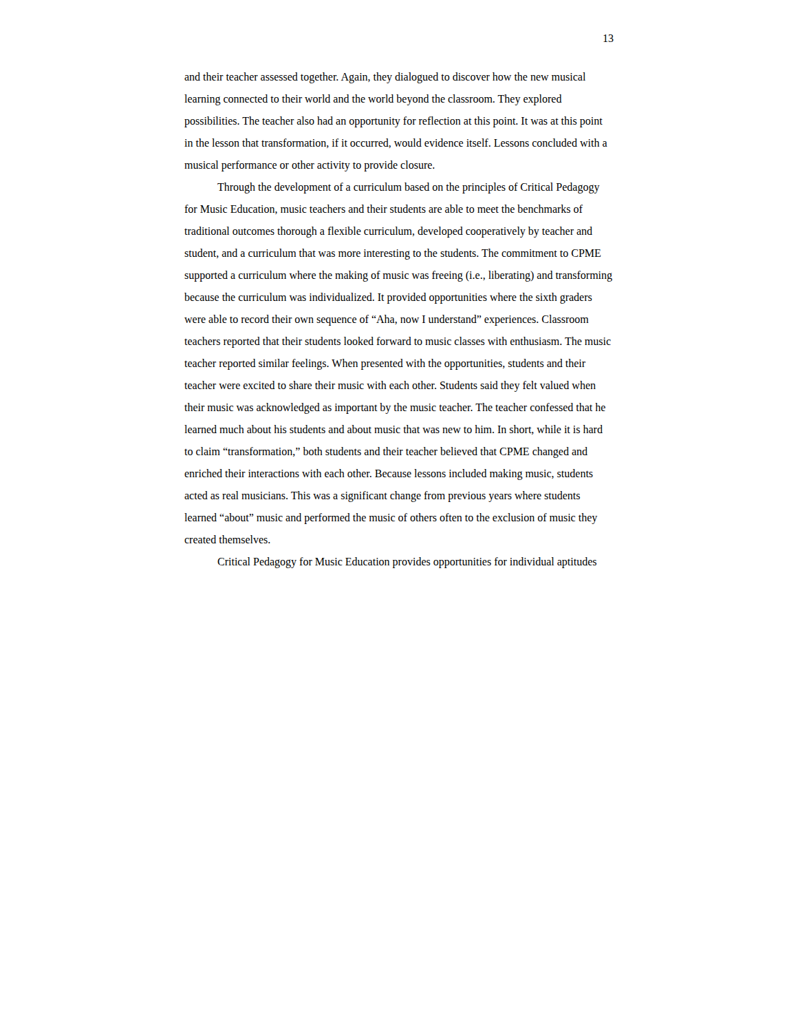13
and their teacher assessed together. Again, they dialogued to discover how the new musical learning connected to their world and the world beyond the classroom. They explored possibilities. The teacher also had an opportunity for reflection at this point. It was at this point in the lesson that transformation, if it occurred, would evidence itself. Lessons concluded with a musical performance or other activity to provide closure.
Through the development of a curriculum based on the principles of Critical Pedagogy for Music Education, music teachers and their students are able to meet the benchmarks of traditional outcomes thorough a flexible curriculum, developed cooperatively by teacher and student, and a curriculum that was more interesting to the students. The commitment to CPME supported a curriculum where the making of music was freeing (i.e., liberating) and transforming because the curriculum was individualized. It provided opportunities where the sixth graders were able to record their own sequence of “Aha, now I understand” experiences. Classroom teachers reported that their students looked forward to music classes with enthusiasm. The music teacher reported similar feelings. When presented with the opportunities, students and their teacher were excited to share their music with each other. Students said they felt valued when their music was acknowledged as important by the music teacher. The teacher confessed that he learned much about his students and about music that was new to him. In short, while it is hard to claim “transformation,” both students and their teacher believed that CPME changed and enriched their interactions with each other. Because lessons included making music, students acted as real musicians. This was a significant change from previous years where students learned “about” music and performed the music of others often to the exclusion of music they created themselves.
Critical Pedagogy for Music Education provides opportunities for individual aptitudes